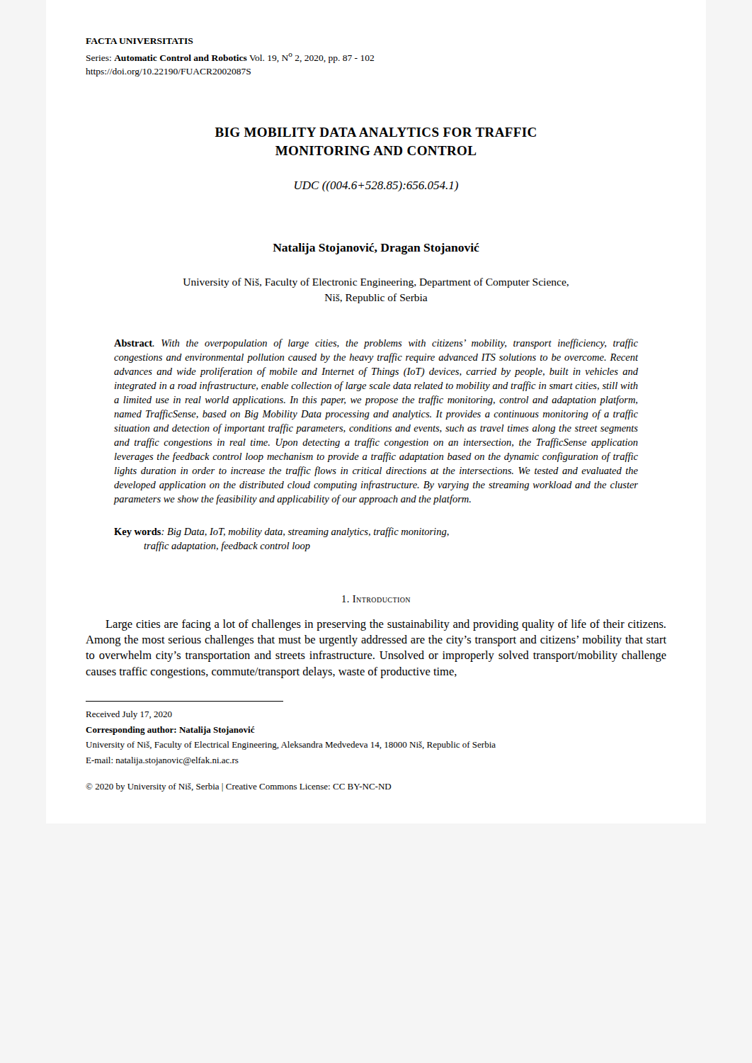FACTA UNIVERSITATIS
Series: Automatic Control and Robotics Vol. 19, No 2, 2020, pp. 87 - 102
https://doi.org/10.22190/FUACR2002087S
Big Mobility Data Analytics for Traffic
Monitoring and Control
UDC ((004.6+528.85):656.054.1)
Natalija Stojanović, Dragan Stojanović
University of Niš, Faculty of Electronic Engineering, Department of Computer Science,
Niš, Republic of Serbia
Abstract. With the overpopulation of large cities, the problems with citizens’ mobility, transport inefficiency, traffic congestions and environmental pollution caused by the heavy traffic require advanced ITS solutions to be overcome. Recent advances and wide proliferation of mobile and Internet of Things (IoT) devices, carried by people, built in vehicles and integrated in a road infrastructure, enable collection of large scale data related to mobility and traffic in smart cities, still with a limited use in real world applications. In this paper, we propose the traffic monitoring, control and adaptation platform, named TrafficSense, based on Big Mobility Data processing and analytics. It provides a continuous monitoring of a traffic situation and detection of important traffic parameters, conditions and events, such as travel times along the street segments and traffic congestions in real time. Upon detecting a traffic congestion on an intersection, the TrafficSense application leverages the feedback control loop mechanism to provide a traffic adaptation based on the dynamic configuration of traffic lights duration in order to increase the traffic flows in critical directions at the intersections. We tested and evaluated the developed application on the distributed cloud computing infrastructure. By varying the streaming workload and the cluster parameters we show the feasibility and applicability of our approach and the platform.
Key words: Big Data, IoT, mobility data, streaming analytics, traffic monitoring, traffic adaptation, feedback control loop
1. Introduction
Large cities are facing a lot of challenges in preserving the sustainability and providing quality of life of their citizens. Among the most serious challenges that must be urgently addressed are the city’s transport and citizens’ mobility that start to overwhelm city’s transportation and streets infrastructure. Unsolved or improperly solved transport/mobility challenge causes traffic congestions, commute/transport delays, waste of productive time,
Received July 17, 2020
Corresponding author: Natalija Stojanović
University of Niš, Faculty of Electrical Engineering, Aleksandra Medvedeva 14, 18000 Niš, Republic of Serbia
E-mail: natalija.stojanovic@elfak.ni.ac.rs
© 2020 by University of Niš, Serbia | Creative Commons License: CC BY-NC-ND